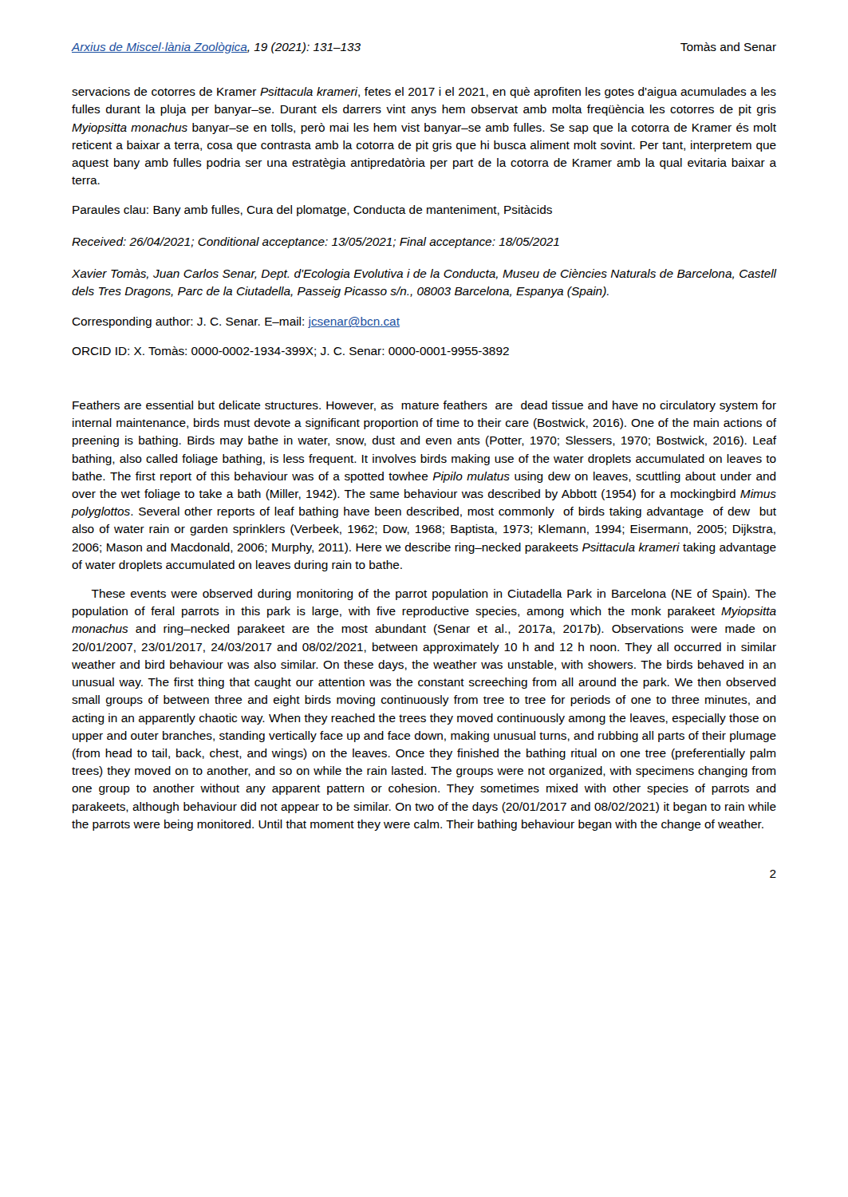Arxius de Miscel·lània Zoològica, 19 (2021): 131–133 Tomàs and Senar
servacions de cotorres de Kramer Psittacula krameri, fetes el 2017 i el 2021, en què aprofiten les gotes d'aigua acumulades a les fulles durant la pluja per banyar–se. Durant els darrers vint anys hem observat amb molta freqüència les cotorres de pit gris Myiopsitta monachus banyar–se en tolls, però mai les hem vist banyar–se amb fulles. Se sap que la cotorra de Kramer és molt reticent a baixar a terra, cosa que contrasta amb la cotorra de pit gris que hi busca aliment molt sovint. Per tant, interpretem que aquest bany amb fulles podria ser una estratègia antipredatòria per part de la cotorra de Kramer amb la qual evitaria baixar a terra.
Paraules clau: Bany amb fulles, Cura del plomatge, Conducta de manteniment, Psitàcids
Received: 26/04/2021; Conditional acceptance: 13/05/2021; Final acceptance: 18/05/2021
Xavier Tomàs, Juan Carlos Senar, Dept. d'Ecologia Evolutiva i de la Conducta, Museu de Ciències Naturals de Barcelona, Castell dels Tres Dragons, Parc de la Ciutadella, Passeig Picasso s/n., 08003 Barcelona, Espanya (Spain).
Corresponding author: J. C. Senar. E–mail: jcsenar@bcn.cat
ORCID ID: X. Tomàs: 0000-0002-1934-399X; J. C. Senar: 0000-0001-9955-3892
Feathers are essential but delicate structures. However, as mature feathers are dead tissue and have no circulatory system for internal maintenance, birds must devote a significant proportion of time to their care (Bostwick, 2016). One of the main actions of preening is bathing. Birds may bathe in water, snow, dust and even ants (Potter, 1970; Slessers, 1970; Bostwick, 2016). Leaf bathing, also called foliage bathing, is less frequent. It involves birds making use of the water droplets accumulated on leaves to bathe. The first report of this behaviour was of a spotted towhee Pipilo mulatus using dew on leaves, scuttling about under and over the wet foliage to take a bath (Miller, 1942). The same behaviour was described by Abbott (1954) for a mockingbird Mimus polyglottos. Several other reports of leaf bathing have been described, most commonly of birds taking advantage of dew but also of water rain or garden sprinklers (Verbeek, 1962; Dow, 1968; Baptista, 1973; Klemann, 1994; Eisermann, 2005; Dijkstra, 2006; Mason and Macdonald, 2006; Murphy, 2011). Here we describe ring–necked parakeets Psittacula krameri taking advantage of water droplets accumulated on leaves during rain to bathe.
These events were observed during monitoring of the parrot population in Ciutadella Park in Barcelona (NE of Spain). The population of feral parrots in this park is large, with five reproductive species, among which the monk parakeet Myiopsitta monachus and ring–necked parakeet are the most abundant (Senar et al., 2017a, 2017b). Observations were made on 20/01/2007, 23/01/2017, 24/03/2017 and 08/02/2021, between approximately 10 h and 12 h noon. They all occurred in similar weather and bird behaviour was also similar. On these days, the weather was unstable, with showers. The birds behaved in an unusual way. The first thing that caught our attention was the constant screeching from all around the park. We then observed small groups of between three and eight birds moving continuously from tree to tree for periods of one to three minutes, and acting in an apparently chaotic way. When they reached the trees they moved continuously among the leaves, especially those on upper and outer branches, standing vertically face up and face down, making unusual turns, and rubbing all parts of their plumage (from head to tail, back, chest, and wings) on the leaves. Once they finished the bathing ritual on one tree (preferentially palm trees) they moved on to another, and so on while the rain lasted. The groups were not organized, with specimens changing from one group to another without any apparent pattern or cohesion. They sometimes mixed with other species of parrots and parakeets, although behaviour did not appear to be similar. On two of the days (20/01/2017 and 08/02/2021) it began to rain while the parrots were being monitored. Until that moment they were calm. Their bathing behaviour began with the change of weather.
2